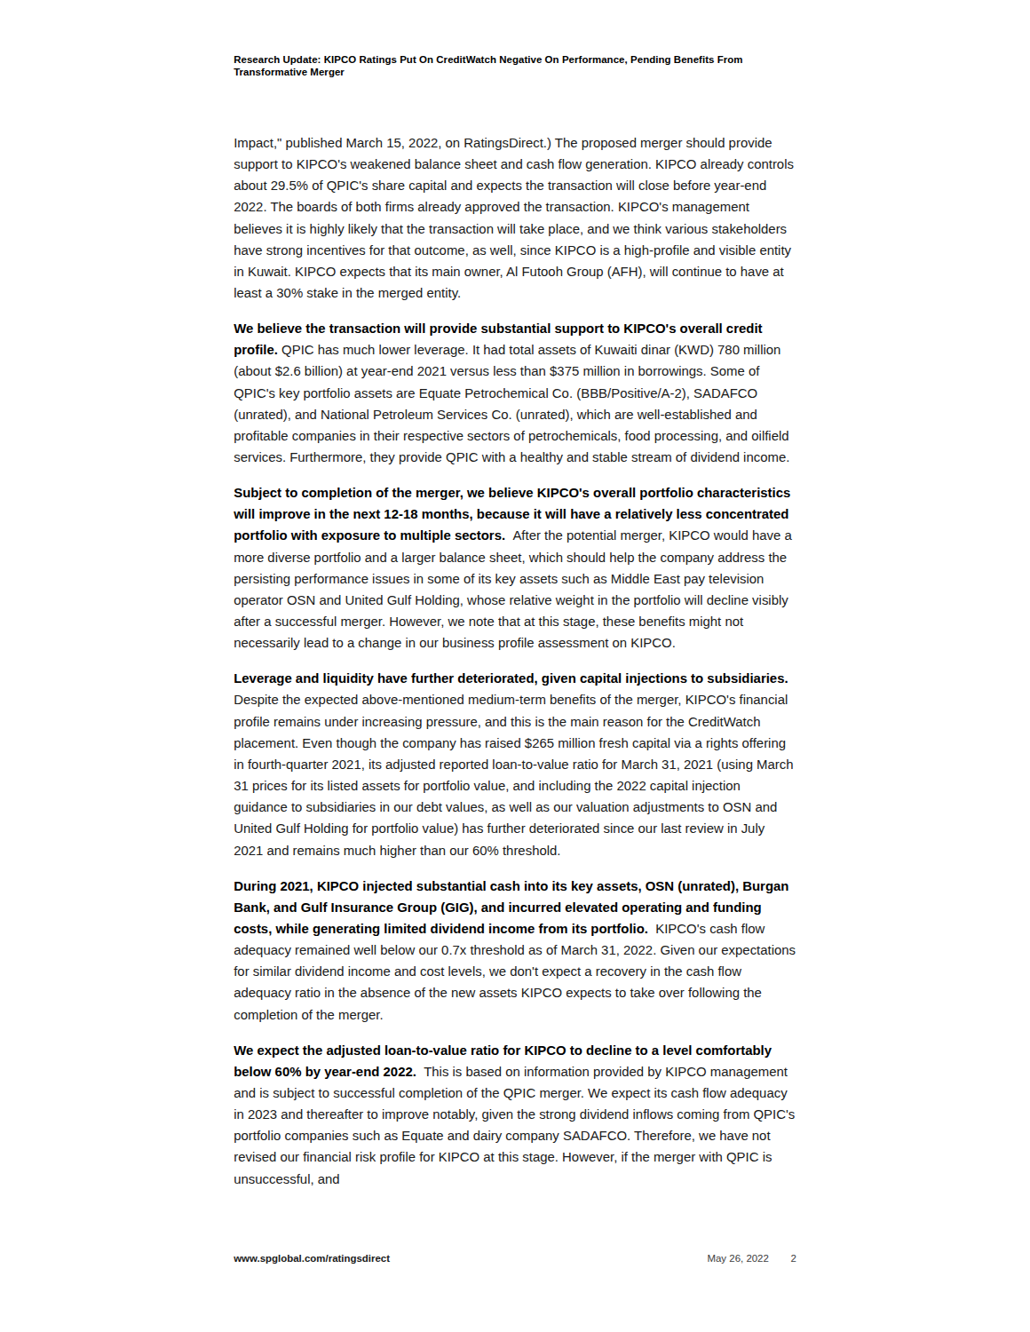Research Update: KIPCO Ratings Put On CreditWatch Negative On Performance, Pending Benefits From Transformative Merger
Impact," published March 15, 2022, on RatingsDirect.) The proposed merger should provide support to KIPCO's weakened balance sheet and cash flow generation. KIPCO already controls about 29.5% of QPIC's share capital and expects the transaction will close before year-end 2022. The boards of both firms already approved the transaction. KIPCO's management believes it is highly likely that the transaction will take place, and we think various stakeholders have strong incentives for that outcome, as well, since KIPCO is a high-profile and visible entity in Kuwait. KIPCO expects that its main owner, Al Futooh Group (AFH), will continue to have at least a 30% stake in the merged entity.
We believe the transaction will provide substantial support to KIPCO's overall credit profile. QPIC has much lower leverage. It had total assets of Kuwaiti dinar (KWD) 780 million (about $2.6 billion) at year-end 2021 versus less than $375 million in borrowings. Some of QPIC's key portfolio assets are Equate Petrochemical Co. (BBB/Positive/A-2), SADAFCO (unrated), and National Petroleum Services Co. (unrated), which are well-established and profitable companies in their respective sectors of petrochemicals, food processing, and oilfield services. Furthermore, they provide QPIC with a healthy and stable stream of dividend income.
Subject to completion of the merger, we believe KIPCO's overall portfolio characteristics will improve in the next 12-18 months, because it will have a relatively less concentrated portfolio with exposure to multiple sectors. After the potential merger, KIPCO would have a more diverse portfolio and a larger balance sheet, which should help the company address the persisting performance issues in some of its key assets such as Middle East pay television operator OSN and United Gulf Holding, whose relative weight in the portfolio will decline visibly after a successful merger. However, we note that at this stage, these benefits might not necessarily lead to a change in our business profile assessment on KIPCO.
Leverage and liquidity have further deteriorated, given capital injections to subsidiaries. Despite the expected above-mentioned medium-term benefits of the merger, KIPCO's financial profile remains under increasing pressure, and this is the main reason for the CreditWatch placement. Even though the company has raised $265 million fresh capital via a rights offering in fourth-quarter 2021, its adjusted reported loan-to-value ratio for March 31, 2021 (using March 31 prices for its listed assets for portfolio value, and including the 2022 capital injection guidance to subsidiaries in our debt values, as well as our valuation adjustments to OSN and United Gulf Holding for portfolio value) has further deteriorated since our last review in July 2021 and remains much higher than our 60% threshold.
During 2021, KIPCO injected substantial cash into its key assets, OSN (unrated), Burgan Bank, and Gulf Insurance Group (GIG), and incurred elevated operating and funding costs, while generating limited dividend income from its portfolio. KIPCO's cash flow adequacy remained well below our 0.7x threshold as of March 31, 2022. Given our expectations for similar dividend income and cost levels, we don't expect a recovery in the cash flow adequacy ratio in the absence of the new assets KIPCO expects to take over following the completion of the merger.
We expect the adjusted loan-to-value ratio for KIPCO to decline to a level comfortably below 60% by year-end 2022. This is based on information provided by KIPCO management and is subject to successful completion of the QPIC merger. We expect its cash flow adequacy in 2023 and thereafter to improve notably, given the strong dividend inflows coming from QPIC's portfolio companies such as Equate and dairy company SADAFCO. Therefore, we have not revised our financial risk profile for KIPCO at this stage. However, if the merger with QPIC is unsuccessful, and
www.spglobal.com/ratingsdirect May 26, 20222